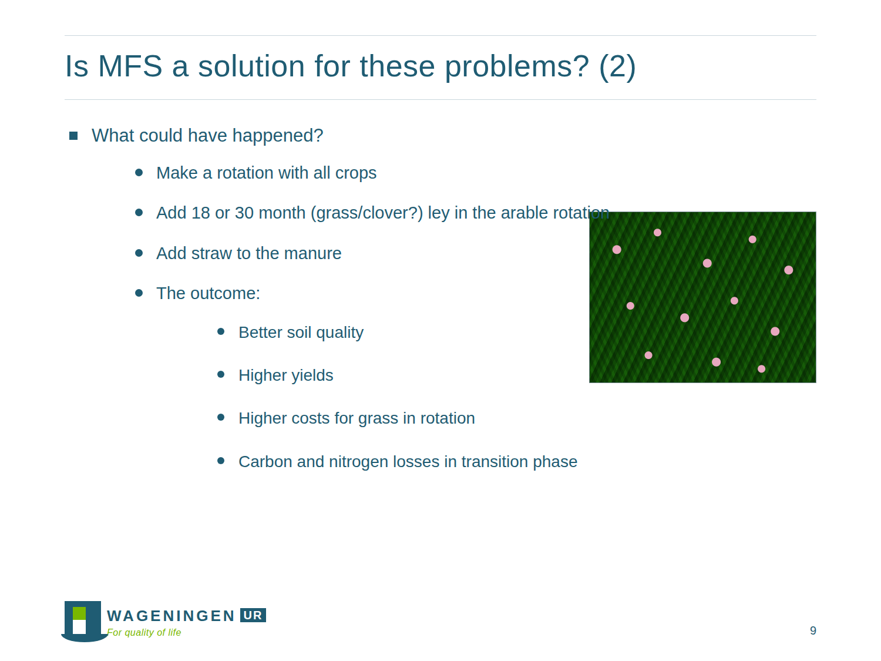Is MFS a solution for these problems? (2)
What could have happened?
Make a rotation with all crops
Add 18 or 30 month (grass/clover?) ley in the arable rotation
Add straw to the manure
The outcome:
Better soil quality
Higher yields
Higher costs for grass in rotation
Carbon and nitrogen losses in transition phase
WAGENINGEN UR
For quality of life
9